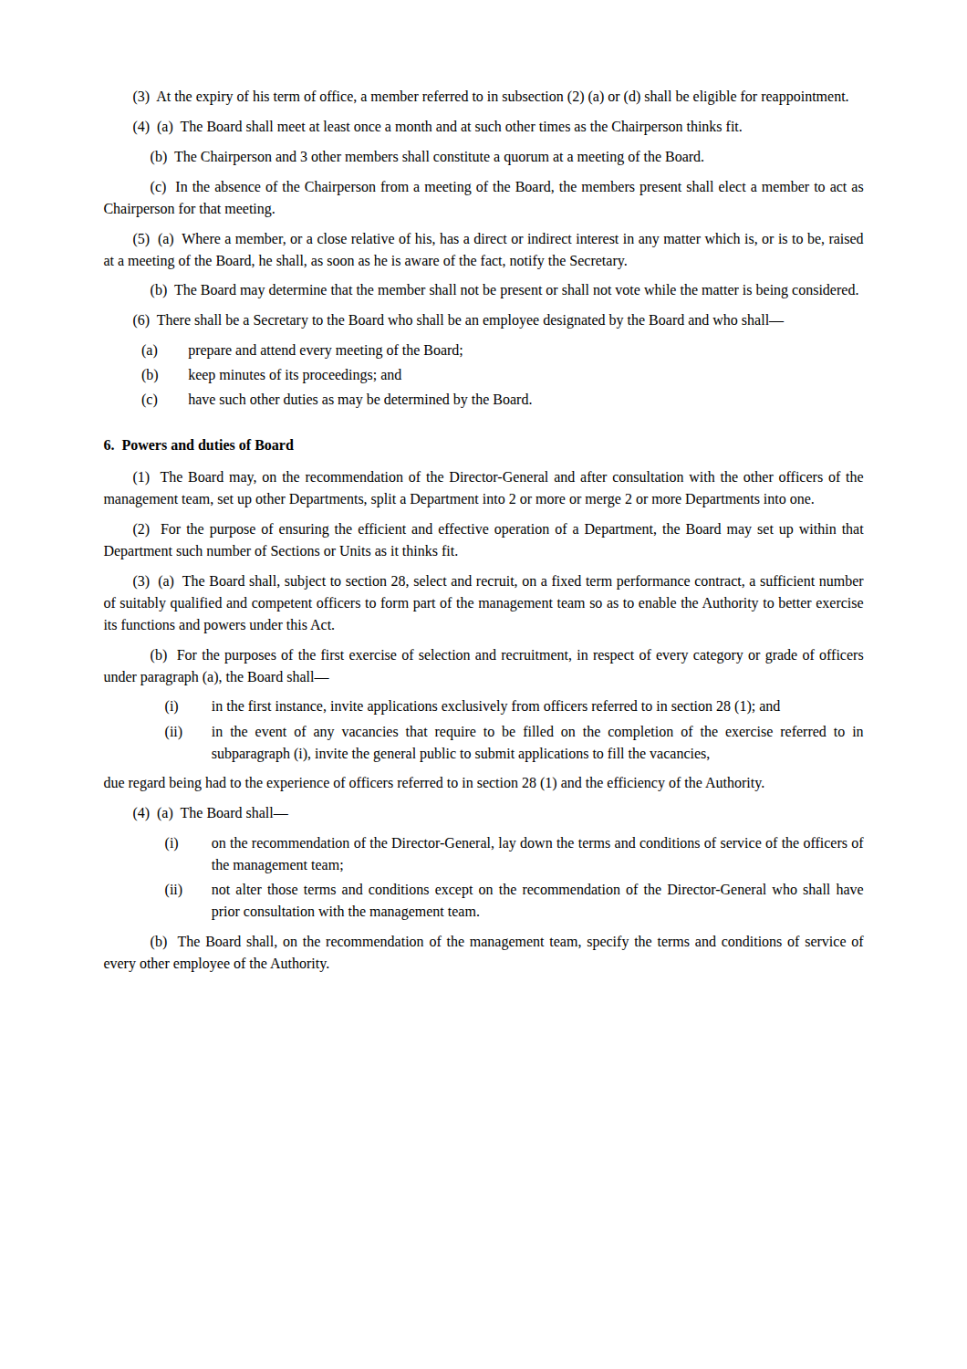(3) At the expiry of his term of office, a member referred to in subsection (2) (a) or (d) shall be eligible for reappointment.
(4) (a) The Board shall meet at least once a month and at such other times as the Chairperson thinks fit.
(b) The Chairperson and 3 other members shall constitute a quorum at a meeting of the Board.
(c) In the absence of the Chairperson from a meeting of the Board, the members present shall elect a member to act as Chairperson for that meeting.
(5) (a) Where a member, or a close relative of his, has a direct or indirect interest in any matter which is, or is to be, raised at a meeting of the Board, he shall, as soon as he is aware of the fact, notify the Secretary.
(b) The Board may determine that the member shall not be present or shall not vote while the matter is being considered.
(6) There shall be a Secretary to the Board who shall be an employee designated by the Board and who shall—
(a) prepare and attend every meeting of the Board;
(b) keep minutes of its proceedings; and
(c) have such other duties as may be determined by the Board.
6. Powers and duties of Board
(1) The Board may, on the recommendation of the Director-General and after consultation with the other officers of the management team, set up other Departments, split a Department into 2 or more or merge 2 or more Departments into one.
(2) For the purpose of ensuring the efficient and effective operation of a Department, the Board may set up within that Department such number of Sections or Units as it thinks fit.
(3) (a) The Board shall, subject to section 28, select and recruit, on a fixed term performance contract, a sufficient number of suitably qualified and competent officers to form part of the management team so as to enable the Authority to better exercise its functions and powers under this Act.
(b) For the purposes of the first exercise of selection and recruitment, in respect of every category or grade of officers under paragraph (a), the Board shall—
(i) in the first instance, invite applications exclusively from officers referred to in section 28 (1); and
(ii) in the event of any vacancies that require to be filled on the completion of the exercise referred to in subparagraph (i), invite the general public to submit applications to fill the vacancies,
due regard being had to the experience of officers referred to in section 28 (1) and the efficiency of the Authority.
(4) (a) The Board shall—
(i) on the recommendation of the Director-General, lay down the terms and conditions of service of the officers of the management team;
(ii) not alter those terms and conditions except on the recommendation of the Director-General who shall have prior consultation with the management team.
(b) The Board shall, on the recommendation of the management team, specify the terms and conditions of service of every other employee of the Authority.